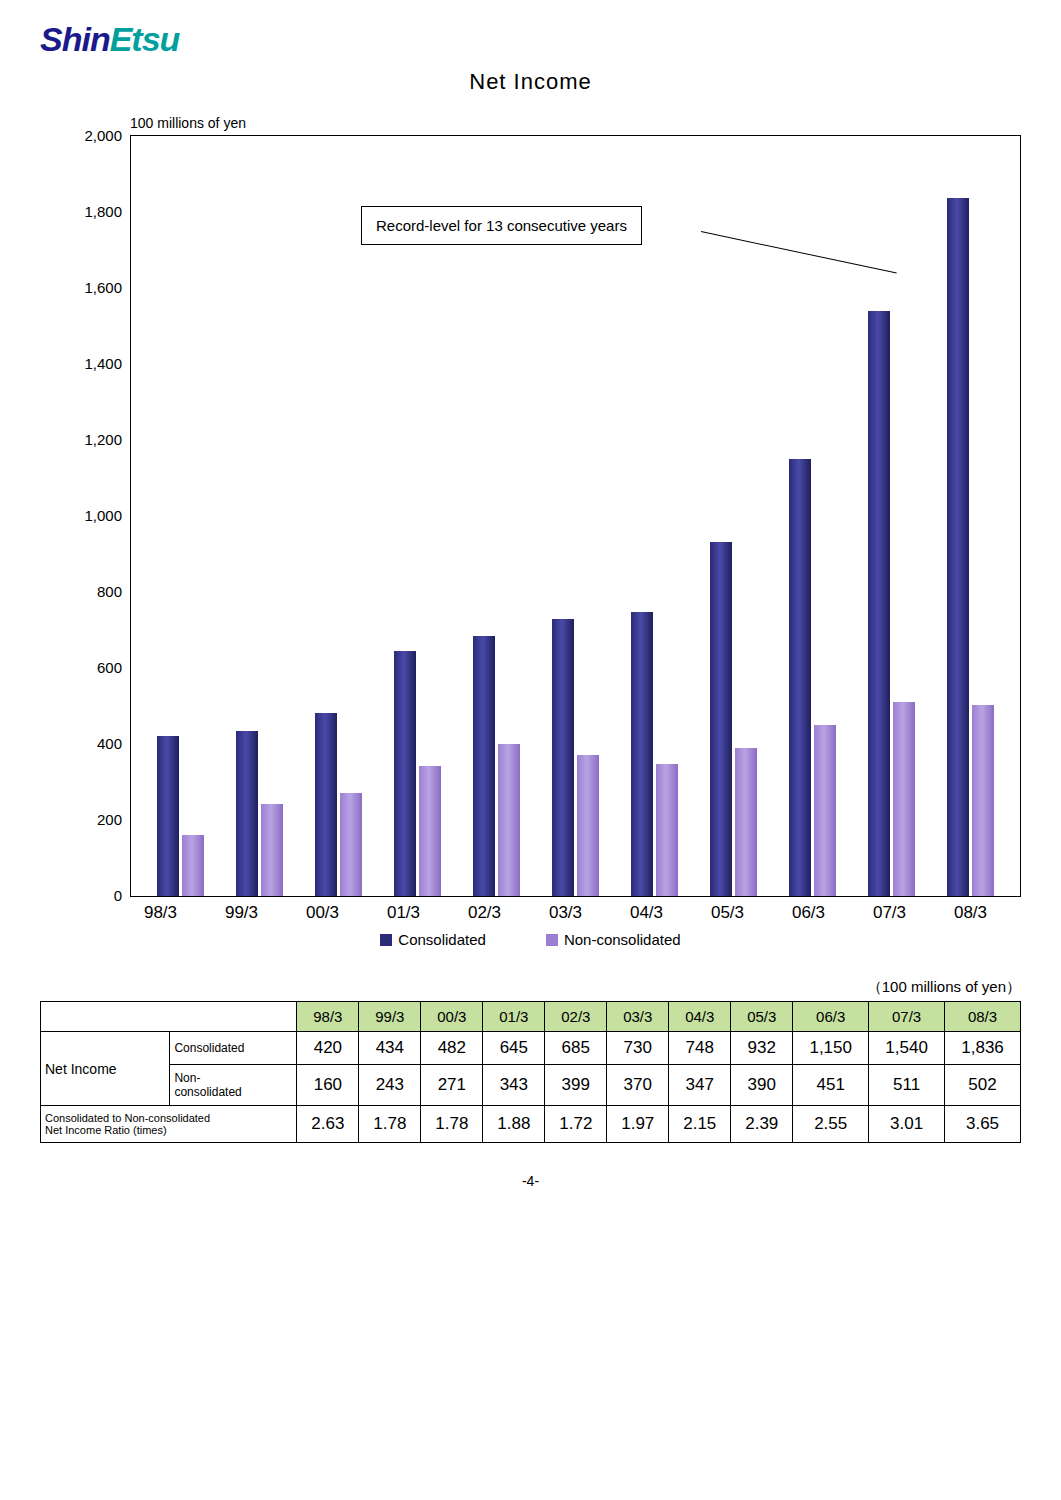Shin Etsu
Net Income
100 millions of yen
2,000 1,800 1,600 1,400 1,200 1,000 800 600 400 200 0
Record-level for 13 consecutive years
98/3 99/3 00/3 01/3 02/3 03/3 04/3 05/3 06/3 07/3 08/3
Consolidated
Non-consolidated
（100 millions of yen）
| | 98/3 | 99/3 | 00/3 | 01/3 | 02/3 | 03/3 | 04/3 | 05/3 | 06/3 | 07/3 | 08/3 |
| --- | --- | --- | --- | --- | --- | --- | --- | --- | --- | --- | --- |
| Net Income | Consolidated | 420 | 434 | 482 | 645 | 685 | 730 | 748 | 932 | 1,150 | 1,540 | 1,836 |
| Non- consolidated | 160 | 243 | 271 | 343 | 399 | 370 | 347 | 390 | 451 | 511 | 502 |
| Consolidated to Non-consolidated Net Income Ratio (times) | 2.63 | 1.78 | 1.78 | 1.88 | 1.72 | 1.97 | 2.15 | 2.39 | 2.55 | 3.01 | 3.65 |
-4-